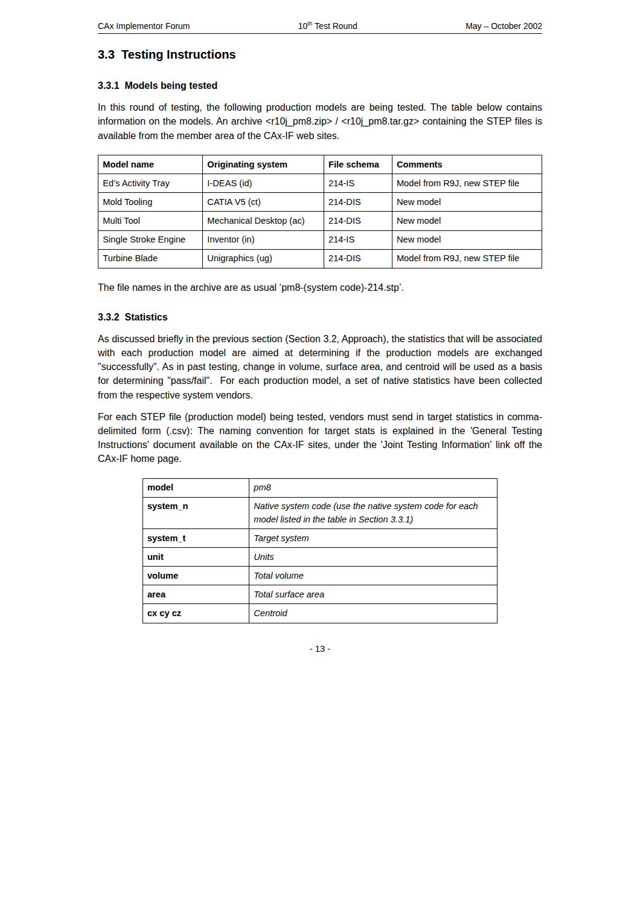CAx Implementor Forum 10th Test Round May – October 2002
3.3 Testing Instructions
3.3.1 Models being tested
In this round of testing, the following production models are being tested. The table below contains information on the models. An archive <r10j_pm8.zip> / <r10j_pm8.tar.gz> containing the STEP files is available from the member area of the CAx-IF web sites.
| Model name | Originating system | File schema | Comments |
| --- | --- | --- | --- |
| Ed’s Activity Tray | I-DEAS (id) | 214-IS | Model from R9J, new STEP file |
| Mold Tooling | CATIA V5 (ct) | 214-DIS | New model |
| Multi Tool | Mechanical Desktop (ac) | 214-DIS | New model |
| Single Stroke Engine | Inventor (in) | 214-IS | New model |
| Turbine Blade | Unigraphics (ug) | 214-DIS | Model from R9J, new STEP file |
The file names in the archive are as usual ‘pm8-(system code)-214.stp’.
3.3.2 Statistics
As discussed briefly in the previous section (Section 3.2, Approach), the statistics that will be associated with each production model are aimed at determining if the production models are exchanged "successfully". As in past testing, change in volume, surface area, and centroid will be used as a basis for determining "pass/fail". For each production model, a set of native statistics have been collected from the respective system vendors.
For each STEP file (production model) being tested, vendors must send in target statistics in comma-delimited form (.csv): The naming convention for target stats is explained in the 'General Testing Instructions' document available on the CAx-IF sites, under the 'Joint Testing Information' link off the CAx-IF home page.
| model | pm8 |
| system_n | Native system code (use the native system code for each model listed in the table in Section 3.3.1) |
| system_t | Target system |
| unit | Units |
| volume | Total volume |
| area | Total surface area |
| cx cy cz | Centroid |
- 13 -